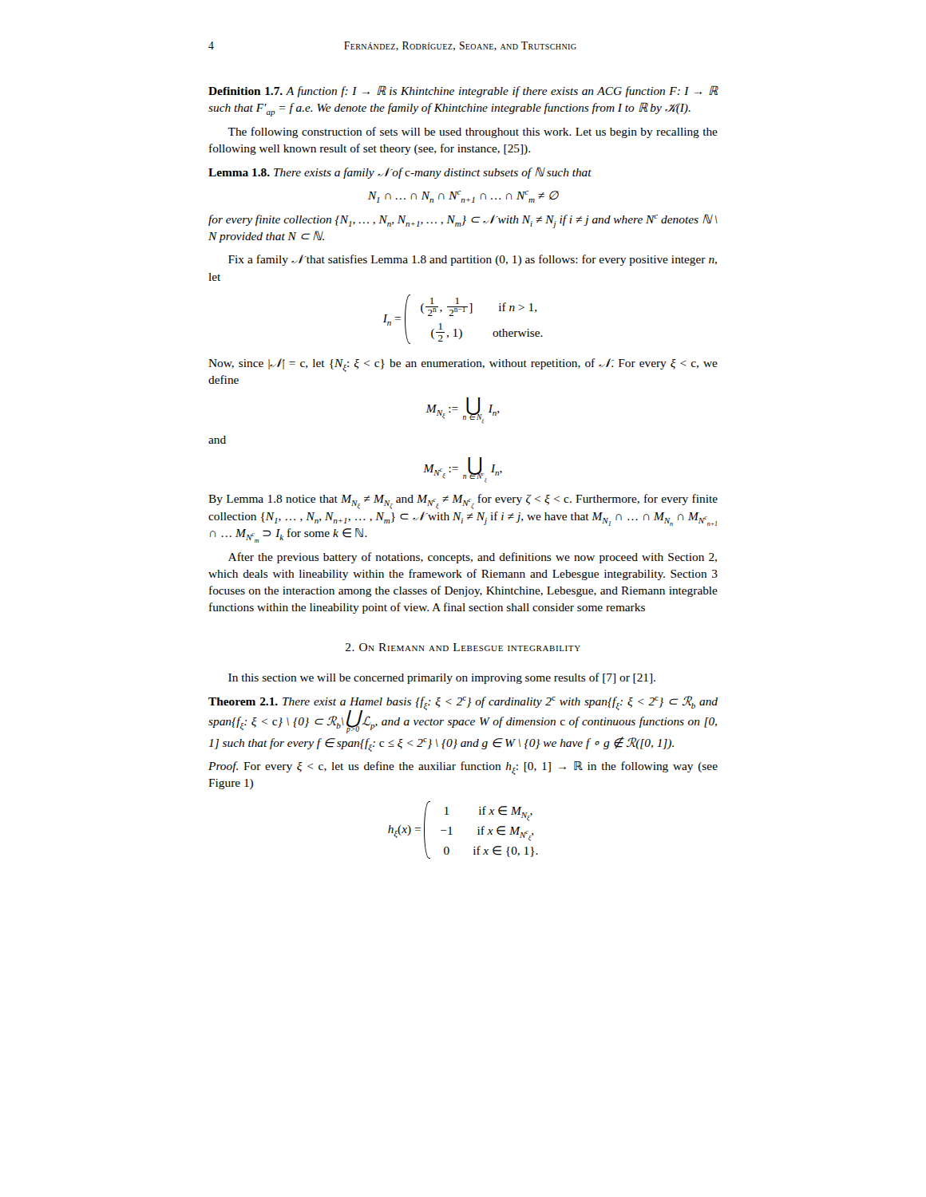4 Fernández, Rodríguez, Seoane, and Trutschnig
Definition 1.7. A function f: I → ℝ is Khintchine integrable if there exists an ACG function F: I → ℝ such that F′ap = f a.e. We denote the family of Khintchine integrable functions from I to ℝ by 𝒦(I).
The following construction of sets will be used throughout this work. Let us begin by recalling the following well known result of set theory (see, for instance, [25]).
Lemma 1.8. There exists a family 𝒩 of c-many distinct subsets of ℕ such that
N1 ∩ … ∩ Nn ∩ Ncn+1 ∩ … ∩ Ncm ≠ ∅
for every finite collection {N1, … , Nn, Nn+1, … , Nm} ⊂ 𝒩 with Ni ≠ Nj if i ≠ j and where Nc denotes ℕ \ N provided that N ⊂ ℕ.
Fix a family 𝒩 that satisfies Lemma 1.8 and partition (0, 1) as follows: for every positive integer n, let
In =
| ( 1 2 n , 1 2 n−1 ] | if n > 1, |
| ( 1 2 , 1) | otherwise. |
Now, since |𝒩| = c, let {Nξ: ξ < c} be an enumeration, without repetition, of 𝒩. For every ξ < c, we define
MNξ := ⋃n ∈ Nξ In,
and
MNcξ := ⋃n ∈ Ncξ In,
By Lemma 1.8 notice that MNξ ≠ MNζ and MNcξ ≠ MNcζ for every ζ < ξ < c. Furthermore, for every finite collection {N1, … , Nn, Nn+1, … , Nm} ⊂ 𝒩 with Ni ≠ Nj if i ≠ j, we have that MN1 ∩ … ∩ MNn ∩ MNcn+1 ∩ … MNcm ⊃ Ik for some k ∈ ℕ.
After the previous battery of notations, concepts, and definitions we now proceed with Section 2, which deals with lineability within the framework of Riemann and Lebesgue integrability. Section 3 focuses on the interaction among the classes of Denjoy, Khintchine, Lebesgue, and Riemann integrable functions within the lineability point of view. A final section shall consider some remarks
2. On Riemann and Lebesgue integrability
In this section we will be concerned primarily on improving some results of [7] or [21].
Theorem 2.1. There exist a Hamel basis {fξ: ξ < 2c} of cardinality 2c with span{fξ: ξ < 2c} ⊂ ℛb and span{fξ: ξ < c} \ {0} ⊂ ℛb\⋃p>0 ℒp, and a vector space W of dimension c of continuous functions on [0, 1] such that for every f ∈ span{fξ: c ≤ ξ < 2c} \ {0} and g ∈ W \ {0} we have f ∘ g ∉ ℛ([0, 1]).
Proof. For every ξ < c, let us define the auxiliar function hξ: [0, 1] → ℝ in the following way (see Figure 1)
hξ(x) =
| 1 | if x ∈ M N ξ , |
| −1 | if x ∈ M N c ξ , |
| 0 | if x ∈ {0, 1}. |